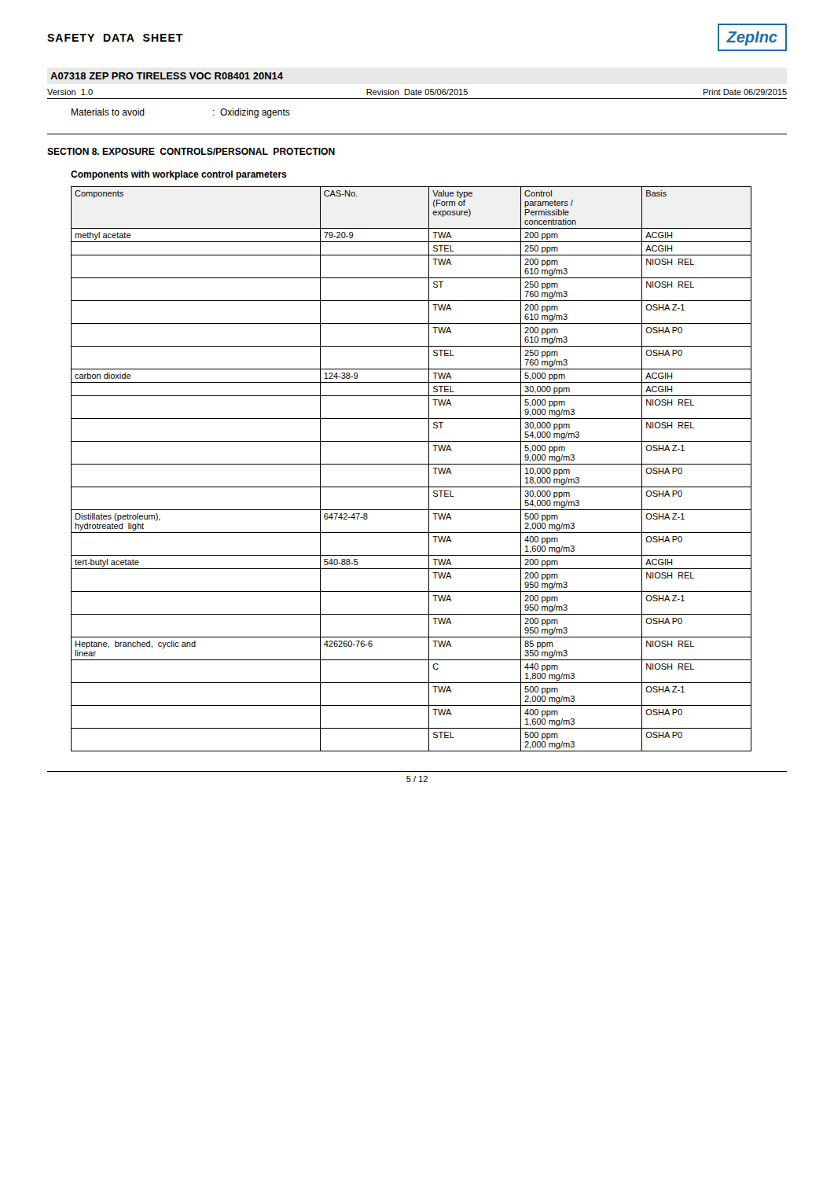Zep Inc
SAFETY DATA SHEET
A07318 ZEP PRO TIRELESS VOC R08401 20N14
Version 1.0
Revision Date 05/06/2015
Print Date 06/29/2015
Materials to avoid: Oxidizing agents
SECTION 8. EXPOSURE CONTROLS/PERSONAL PROTECTION
Components with workplace control parameters
| Components | CAS-No. | Value type (Form of exposure) | Control parameters / Permissible concentration | Basis |
| --- | --- | --- | --- | --- |
| methyl acetate | 79-20-9 | TWA | 200 ppm | ACGIH |
| | | STEL | 250 ppm | ACGIH |
| | | TWA | 200 ppm 610 mg/m3 | NIOSH REL |
| | | ST | 250 ppm 760 mg/m3 | NIOSH REL |
| | | TWA | 200 ppm 610 mg/m3 | OSHA Z-1 |
| | | TWA | 200 ppm 610 mg/m3 | OSHA P0 |
| | | STEL | 250 ppm 760 mg/m3 | OSHA P0 |
| carbon dioxide | 124-38-9 | TWA | 5,000 ppm | ACGIH |
| | | STEL | 30,000 ppm | ACGIH |
| | | TWA | 5,000 ppm 9,000 mg/m3 | NIOSH REL |
| | | ST | 30,000 ppm 54,000 mg/m3 | NIOSH REL |
| | | TWA | 5,000 ppm 9,000 mg/m3 | OSHA Z-1 |
| | | TWA | 10,000 ppm 18,000 mg/m3 | OSHA P0 |
| | | STEL | 30,000 ppm 54,000 mg/m3 | OSHA P0 |
| Distillates (petroleum), hydrotreated light | 64742-47-8 | TWA | 500 ppm 2,000 mg/m3 | OSHA Z-1 |
| | | TWA | 400 ppm 1,600 mg/m3 | OSHA P0 |
| tert-butyl acetate | 540-88-5 | TWA | 200 ppm | ACGIH |
| | | TWA | 200 ppm 950 mg/m3 | NIOSH REL |
| | | TWA | 200 ppm 950 mg/m3 | OSHA Z-1 |
| | | TWA | 200 ppm 950 mg/m3 | OSHA P0 |
| Heptane, branched, cyclic and linear | 426260-76-6 | TWA | 85 ppm 350 mg/m3 | NIOSH REL |
| | | C | 440 ppm 1,800 mg/m3 | NIOSH REL |
| | | TWA | 500 ppm 2,000 mg/m3 | OSHA Z-1 |
| | | TWA | 400 ppm 1,600 mg/m3 | OSHA P0 |
| | | STEL | 500 ppm 2,000 mg/m3 | OSHA P0 |
5 / 12